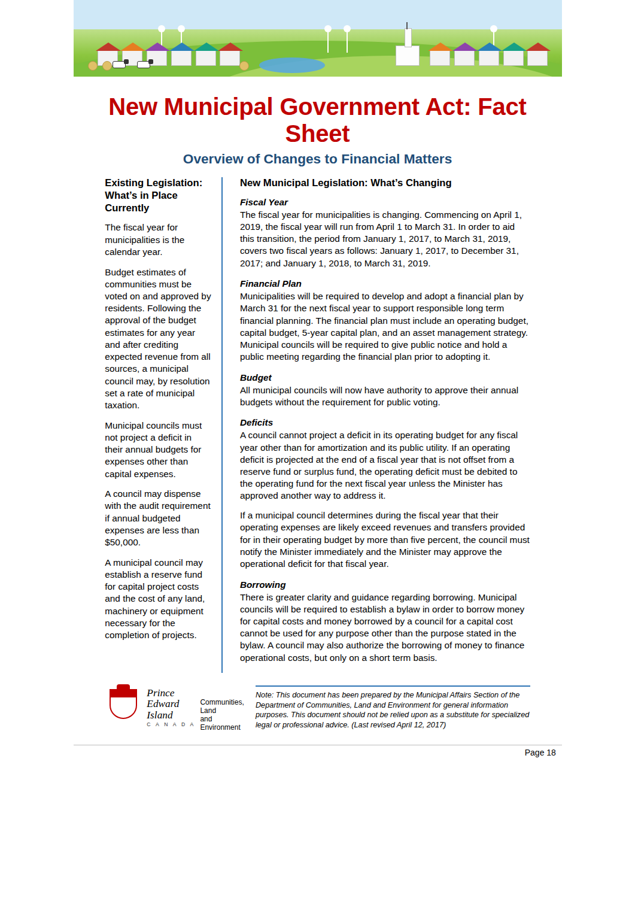New Municipal Government Act: Fact Sheet
Overview of Changes to Financial Matters
Existing Legislation: What’s in Place Currently
The fiscal year for municipalities is the calendar year.
Budget estimates of communities must be voted on and approved by residents. Following the approval of the budget estimates for any year and after crediting expected revenue from all sources, a municipal council may, by resolution set a rate of municipal taxation.
Municipal councils must not project a deficit in their annual budgets for expenses other than capital expenses.
A council may dispense with the audit requirement if annual budgeted expenses are less than $50,000.
A municipal council may establish a reserve fund for capital project costs and the cost of any land, machinery or equipment necessary for the completion of projects.
New Municipal Legislation: What’s Changing
Fiscal Year
The fiscal year for municipalities is changing. Commencing on April 1, 2019, the fiscal year will run from April 1 to March 31. In order to aid this transition, the period from January 1, 2017, to March 31, 2019, covers two fiscal years as follows: January 1, 2017, to December 31, 2017; and January 1, 2018, to March 31, 2019.
Financial Plan
Municipalities will be required to develop and adopt a financial plan by March 31 for the next fiscal year to support responsible long term financial planning. The financial plan must include an operating budget, capital budget, 5-year capital plan, and an asset management strategy. Municipal councils will be required to give public notice and hold a public meeting regarding the financial plan prior to adopting it.
Budget
All municipal councils will now have authority to approve their annual budgets without the requirement for public voting.
Deficits
A council cannot project a deficit in its operating budget for any fiscal year other than for amortization and its public utility. If an operating deficit is projected at the end of a fiscal year that is not offset from a reserve fund or surplus fund, the operating deficit must be debited to the operating fund for the next fiscal year unless the Minister has approved another way to address it.
If a municipal council determines during the fiscal year that their operating expenses are likely exceed revenues and transfers provided for in their operating budget by more than five percent, the council must notify the Minister immediately and the Minister may approve the operational deficit for that fiscal year.
Borrowing
There is greater clarity and guidance regarding borrowing. Municipal councils will be required to establish a bylaw in order to borrow money for capital costs and money borrowed by a council for a capital cost cannot be used for any purpose other than the purpose stated in the bylaw. A council may also authorize the borrowing of money to finance operational costs, but only on a short term basis.
Prince
Edward
Island C A N A D A
Communities, Land
and Environment
Note: This document has been prepared by the Municipal Affairs Section of the Department of Communities, Land and Environment for general information purposes. This document should not be relied upon as a substitute for specialized legal or professional advice. (Last revised April 12, 2017)
Page 18